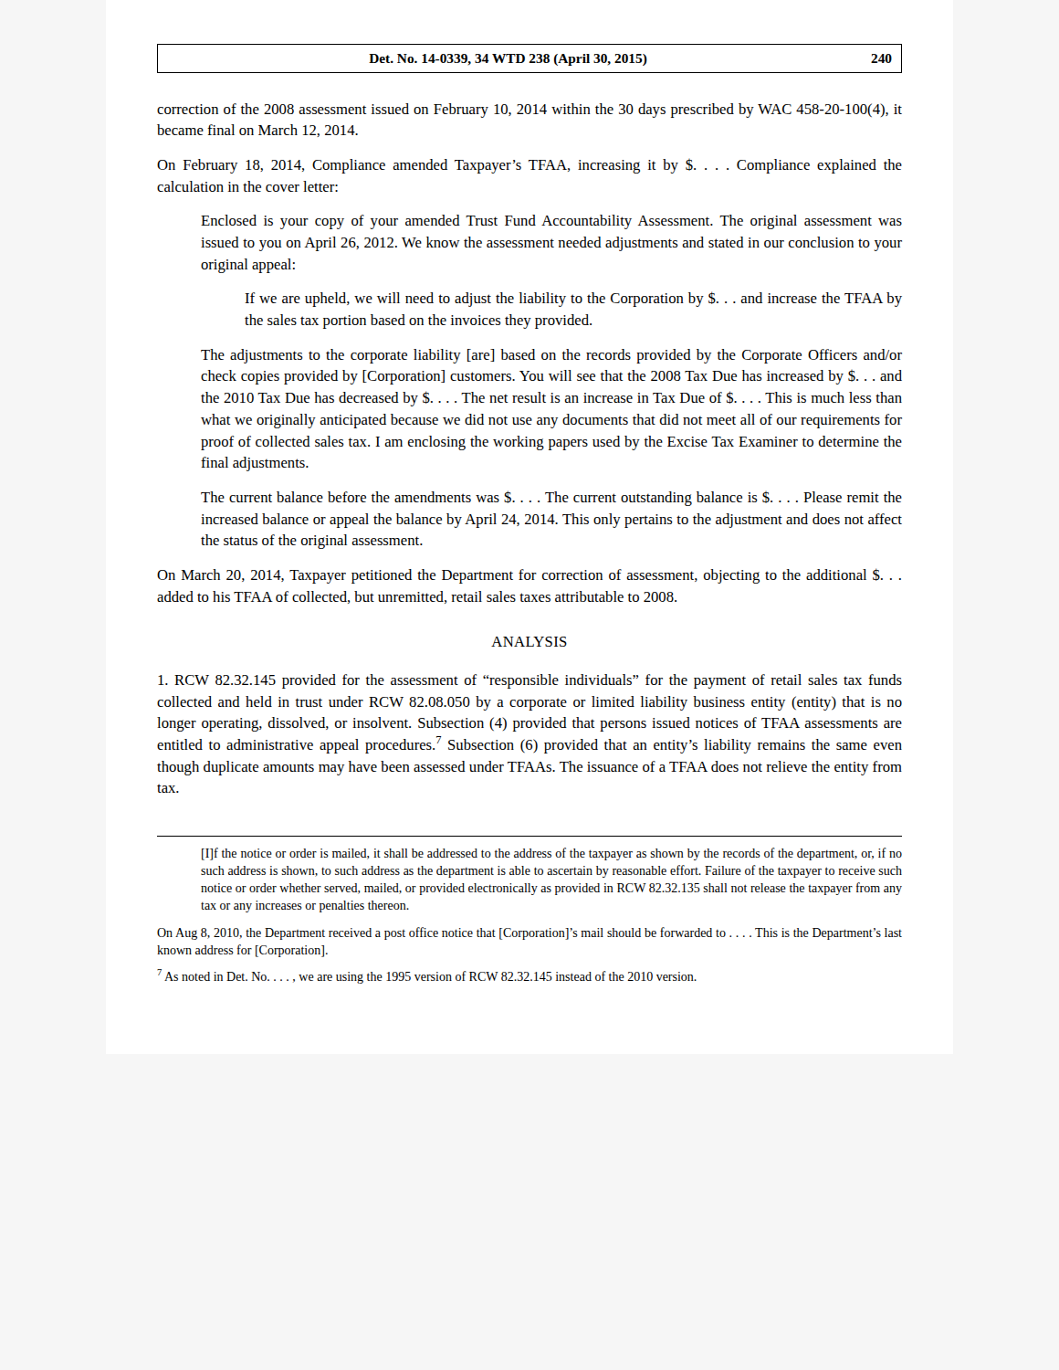Det. No. 14-0339, 34 WTD 238 (April 30, 2015) 240
correction of the 2008 assessment issued on February 10, 2014 within the 30 days prescribed by WAC 458-20-100(4), it became final on March 12, 2014.
On February 18, 2014, Compliance amended Taxpayer’s TFAA, increasing it by $. . . . Compliance explained the calculation in the cover letter:
Enclosed is your copy of your amended Trust Fund Accountability Assessment. The original assessment was issued to you on April 26, 2012. We know the assessment needed adjustments and stated in our conclusion to your original appeal:
If we are upheld, we will need to adjust the liability to the Corporation by $. . . and increase the TFAA by the sales tax portion based on the invoices they provided.
The adjustments to the corporate liability [are] based on the records provided by the Corporate Officers and/or check copies provided by [Corporation] customers. You will see that the 2008 Tax Due has increased by $. . . and the 2010 Tax Due has decreased by $. . . . The net result is an increase in Tax Due of $. . . . This is much less than what we originally anticipated because we did not use any documents that did not meet all of our requirements for proof of collected sales tax. I am enclosing the working papers used by the Excise Tax Examiner to determine the final adjustments.
The current balance before the amendments was $. . . . The current outstanding balance is $. . . . Please remit the increased balance or appeal the balance by April 24, 2014. This only pertains to the adjustment and does not affect the status of the original assessment.
On March 20, 2014, Taxpayer petitioned the Department for correction of assessment, objecting to the additional $. . . added to his TFAA of collected, but unremitted, retail sales taxes attributable to 2008.
ANALYSIS
1. RCW 82.32.145 provided for the assessment of “responsible individuals” for the payment of retail sales tax funds collected and held in trust under RCW 82.08.050 by a corporate or limited liability business entity (entity) that is no longer operating, dissolved, or insolvent. Subsection (4) provided that persons issued notices of TFAA assessments are entitled to administrative appeal procedures.7 Subsection (6) provided that an entity’s liability remains the same even though duplicate amounts may have been assessed under TFAAs. The issuance of a TFAA does not relieve the entity from tax.
[I]f the notice or order is mailed, it shall be addressed to the address of the taxpayer as shown by the records of the department, or, if no such address is shown, to such address as the department is able to ascertain by reasonable effort. Failure of the taxpayer to receive such notice or order whether served, mailed, or provided electronically as provided in RCW 82.32.135 shall not release the taxpayer from any tax or any increases or penalties thereon.
On Aug 8, 2010, the Department received a post office notice that [Corporation]’s mail should be forwarded to . . . . This is the Department’s last known address for [Corporation].
7 As noted in Det. No. . . . , we are using the 1995 version of RCW 82.32.145 instead of the 2010 version.